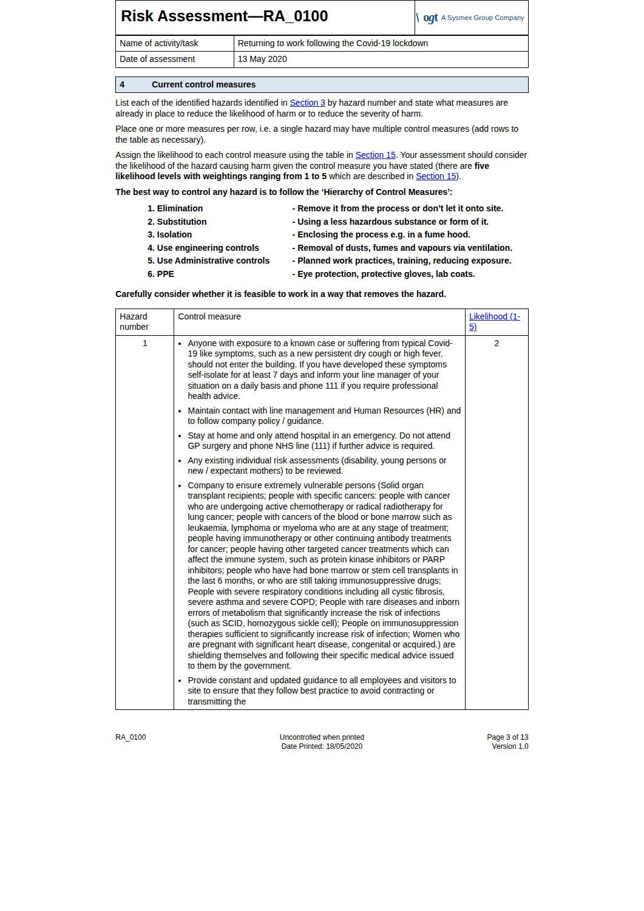| Risk Assessment—RA_0100 | o g t A Sysmex Group Company |
| Name of activity/task | Returning to work following the Covid-19 lockdown |
| Date of assessment | 13 May 2020 |
4 Current control measures
List each of the identified hazards identified in Section 3 by hazard number and state what measures are already in place to reduce the likelihood of harm or to reduce the severity of harm.
Place one or more measures per row, i.e. a single hazard may have multiple control measures (add rows to the table as necessary).
Assign the likelihood to each control measure using the table in Section 15. Your assessment should consider the likelihood of the hazard causing harm given the control measure you have stated (there are five likelihood levels with weightings ranging from 1 to 5 which are described in Section 15).
The best way to control any hazard is to follow the ‘Hierarchy of Control Measures’:
| 1. Elimination | - Remove it from the process or don’t let it onto site. |
| 2. Substitution | - Using a less hazardous substance or form of it. |
| 3. Isolation | - Enclosing the process e.g. in a fume hood. |
| 4. Use engineering controls | - Removal of dusts, fumes and vapours via ventilation. |
| 5. Use Administrative controls | - Planned work practices, training, reducing exposure. |
| 6. PPE | - Eye protection, protective gloves, lab coats. |
Carefully consider whether it is feasible to work in a way that removes the hazard.
| Hazard number | Control measure | Likelihood (1-5) |
| --- | --- | --- |
| 1 | Anyone with exposure to a known case or suffering from typical Covid-19 like symptoms, such as a new persistent dry cough or high fever, should not enter the building. If you have developed these symptoms self-isolate for at least 7 days and inform your line manager of your situation on a daily basis and phone 111 if you require professional health advice. Maintain contact with line management and Human Resources (HR) and to follow company policy / guidance. Stay at home and only attend hospital in an emergency. Do not attend GP surgery and phone NHS line (111) if further advice is required. Any existing individual risk assessments (disability, young persons or new / expectant mothers) to be reviewed. Company to ensure extremely vulnerable persons (Solid organ transplant recipients; people with specific cancers: people with cancer who are undergoing active chemotherapy or radical radiotherapy for lung cancer; people with cancers of the blood or bone marrow such as leukaemia, lymphoma or myeloma who are at any stage of treatment; people having immunotherapy or other continuing antibody treatments for cancer; people having other targeted cancer treatments which can affect the immune system, such as protein kinase inhibitors or PARP inhibitors; people who have had bone marrow or stem cell transplants in the last 6 months, or who are still taking immunosuppressive drugs; People with severe respiratory conditions including all cystic fibrosis, severe asthma and severe COPD; People with rare diseases and inborn errors of metabolism that significantly increase the risk of infections (such as SCID, homozygous sickle cell); People on immunosuppression therapies sufficient to significantly increase risk of infection; Women who are pregnant with significant heart disease, congenital or acquired.) are shielding themselves and following their specific medical advice issued to them by the government. Provide constant and updated guidance to all employees and visitors to site to ensure that they follow best practice to avoid contracting or transmitting the | 2 |
RA_0100
Uncontrolled when printed
Date Printed: 18/05/2020
Page 3 of 13
Version 1.0